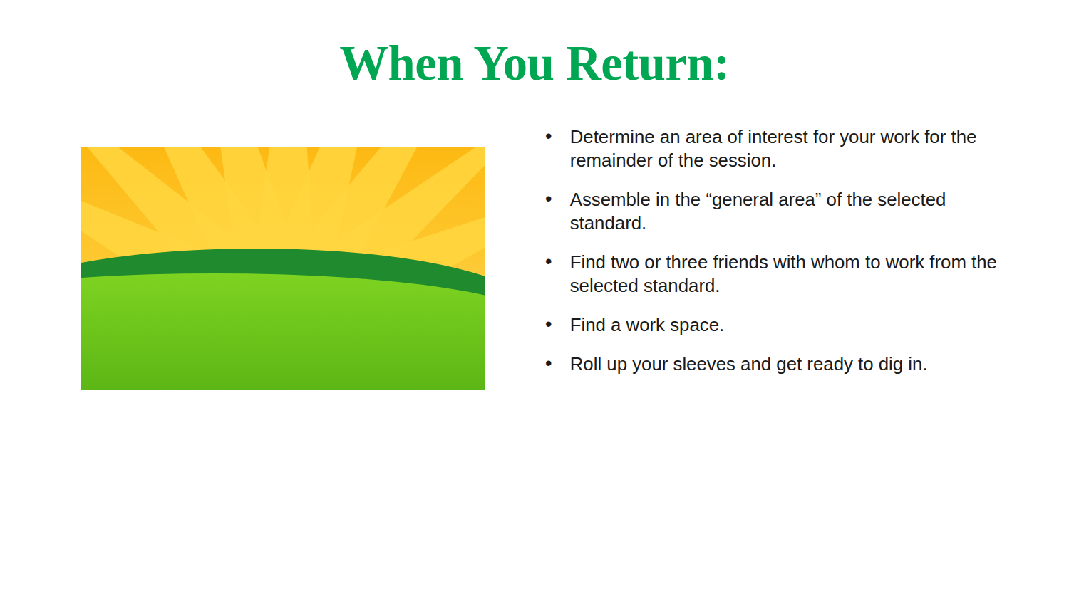When You Return:
Determine an area of interest for your work for the remainder of the session.
Assemble in the “general area” of the selected standard.
Find two or three friends with whom to work from the selected standard.
Find a work space.
Roll up your sleeves and get ready to dig in.